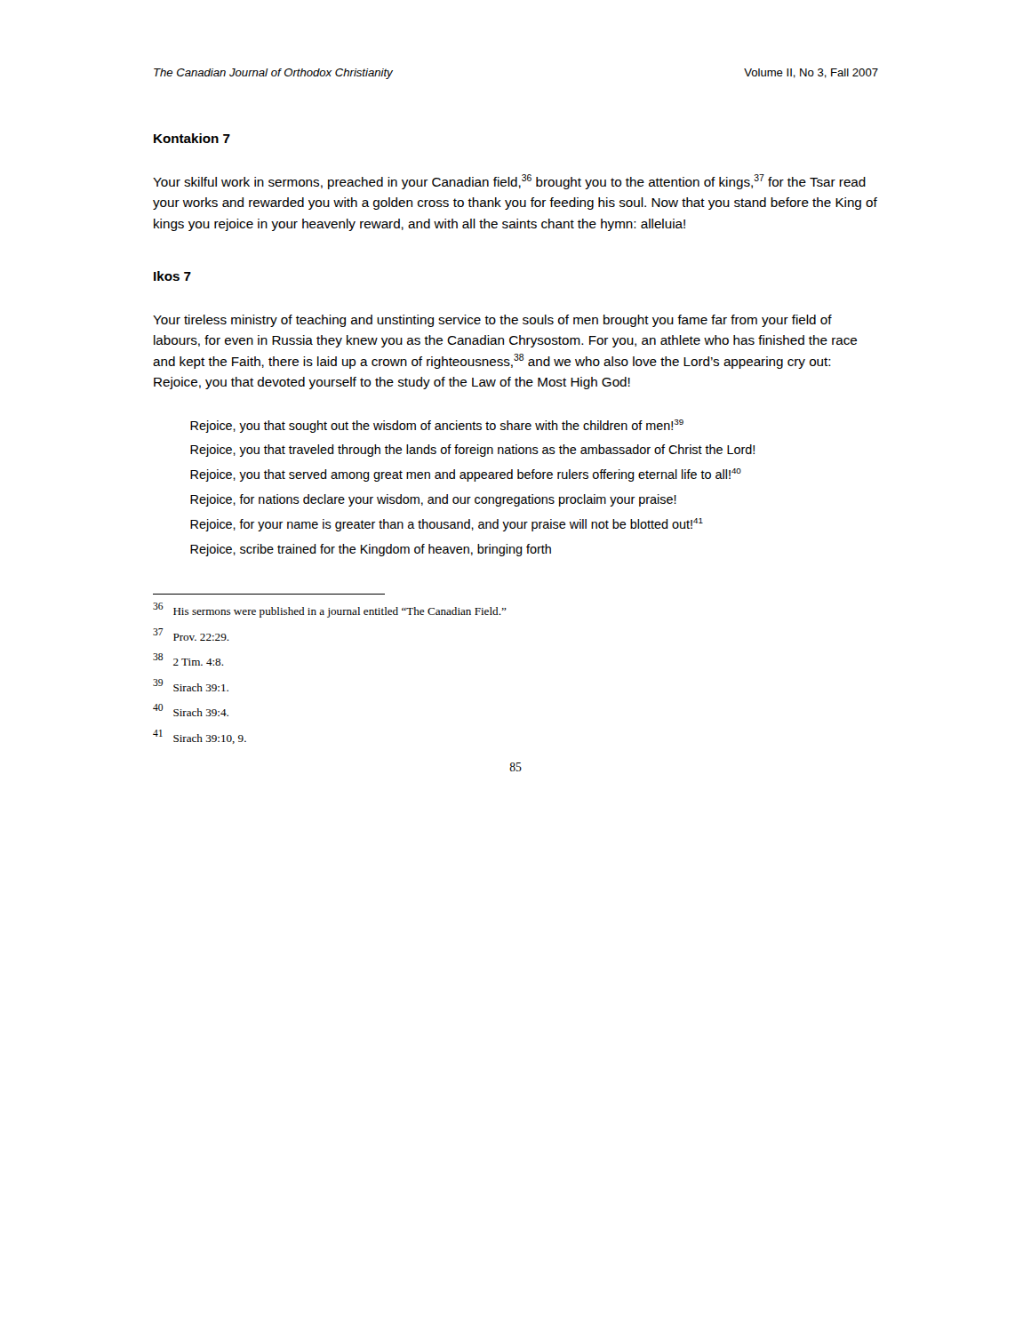The Canadian Journal of Orthodox Christianity Volume II, No 3, Fall 2007
Kontakion 7
Your skilful work in sermons, preached in your Canadian field,36 brought you to the attention of kings,37 for the Tsar read your works and rewarded you with a golden cross to thank you for feeding his soul. Now that you stand before the King of kings you rejoice in your heavenly reward, and with all the saints chant the hymn: alleluia!
Ikos 7
Your tireless ministry of teaching and unstinting service to the souls of men brought you fame far from your field of labours, for even in Russia they knew you as the Canadian Chrysostom. For you, an athlete who has finished the race and kept the Faith, there is laid up a crown of righteousness,38 and we who also love the Lord’s appearing cry out: Rejoice, you that devoted yourself to the study of the Law of the Most High God!
Rejoice, you that sought out the wisdom of ancients to share with the children of men!39
Rejoice, you that traveled through the lands of foreign nations as the ambassador of Christ the Lord!
Rejoice, you that served among great men and appeared before rulers offering eternal life to all!40
Rejoice, for nations declare your wisdom, and our congregations proclaim your praise!
Rejoice, for your name is greater than a thousand, and your praise will not be blotted out!41
Rejoice, scribe trained for the Kingdom of heaven, bringing forth
His sermons were published in a journal entitled “The Canadian Field.”
Prov. 22:29.
2 Tim. 4:8.
Sirach 39:1.
Sirach 39:4.
Sirach 39:10, 9.
85